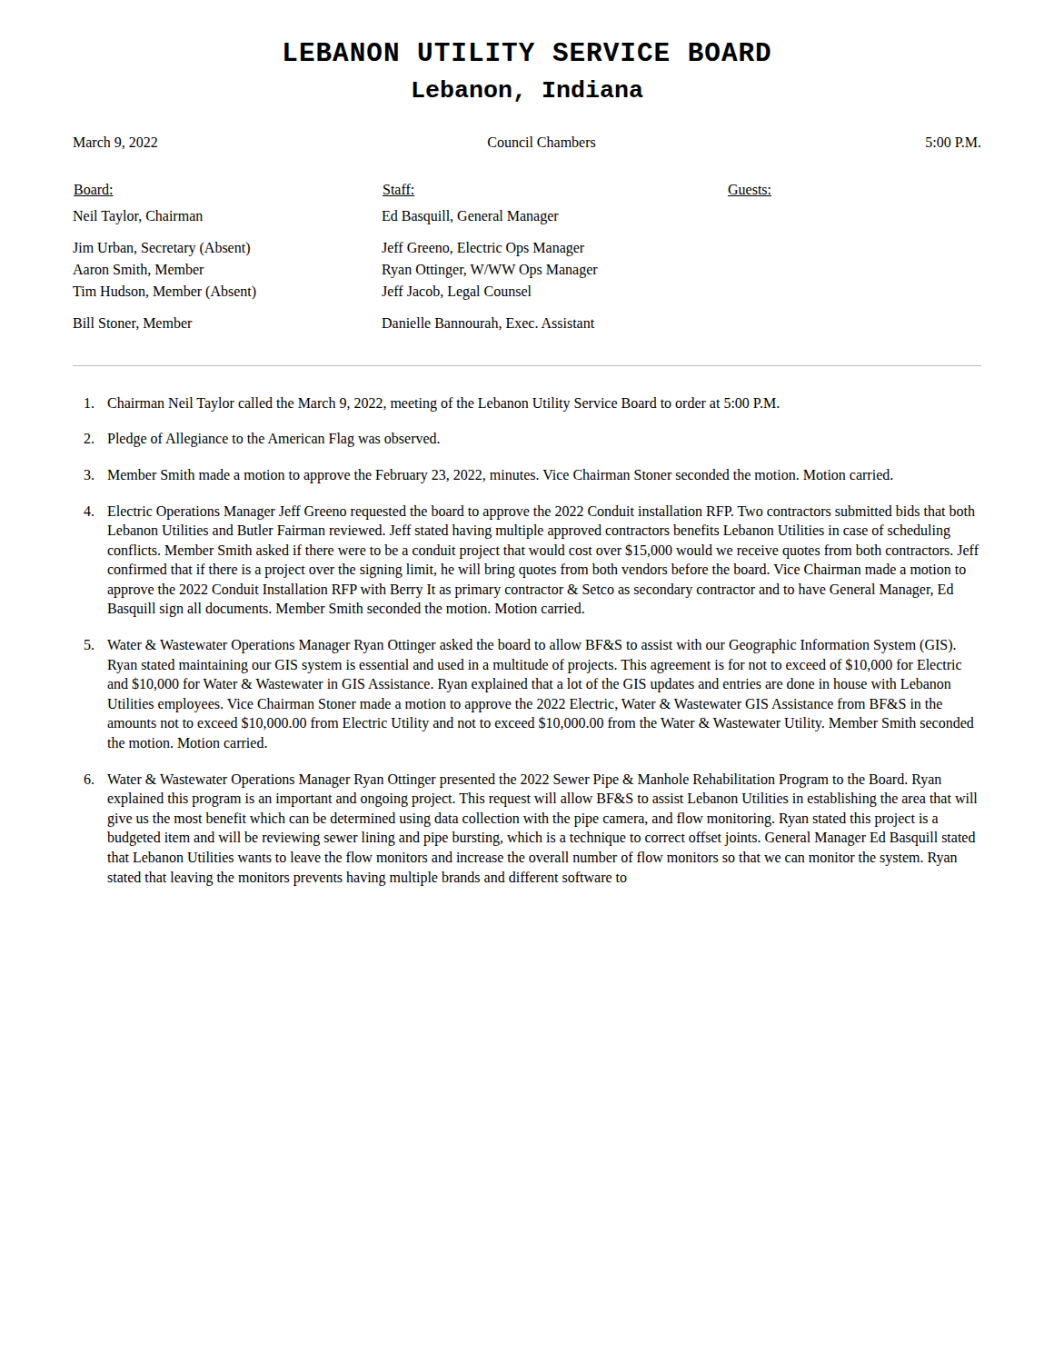LEBANON UTILITY SERVICE BOARD
Lebanon, Indiana
March 9, 2022 Council Chambers 5:00 P.M.
| Board: | Staff: | Guests: |
| --- | --- | --- |
| Neil Taylor, Chairman | Ed Basquill, General Manager | |
| Jim Urban, Secretary (Absent) | Jeff Greeno, Electric Ops Manager | |
| Aaron Smith, Member | Ryan Ottinger, W/WW Ops Manager | |
| Tim Hudson, Member (Absent) | Jeff Jacob, Legal Counsel | |
| Bill Stoner, Member | Danielle Bannourah, Exec. Assistant | |
Chairman Neil Taylor called the March 9, 2022, meeting of the Lebanon Utility Service Board to order at 5:00 P.M.
Pledge of Allegiance to the American Flag was observed.
Member Smith made a motion to approve the February 23, 2022, minutes. Vice Chairman Stoner seconded the motion. Motion carried.
Electric Operations Manager Jeff Greeno requested the board to approve the 2022 Conduit installation RFP. Two contractors submitted bids that both Lebanon Utilities and Butler Fairman reviewed. Jeff stated having multiple approved contractors benefits Lebanon Utilities in case of scheduling conflicts. Member Smith asked if there were to be a conduit project that would cost over $15,000 would we receive quotes from both contractors. Jeff confirmed that if there is a project over the signing limit, he will bring quotes from both vendors before the board. Vice Chairman made a motion to approve the 2022 Conduit Installation RFP with Berry It as primary contractor & Setco as secondary contractor and to have General Manager, Ed Basquill sign all documents. Member Smith seconded the motion. Motion carried.
Water & Wastewater Operations Manager Ryan Ottinger asked the board to allow BF&S to assist with our Geographic Information System (GIS). Ryan stated maintaining our GIS system is essential and used in a multitude of projects. This agreement is for not to exceed of $10,000 for Electric and $10,000 for Water & Wastewater in GIS Assistance. Ryan explained that a lot of the GIS updates and entries are done in house with Lebanon Utilities employees. Vice Chairman Stoner made a motion to approve the 2022 Electric, Water & Wastewater GIS Assistance from BF&S in the amounts not to exceed $10,000.00 from Electric Utility and not to exceed $10,000.00 from the Water & Wastewater Utility. Member Smith seconded the motion. Motion carried.
Water & Wastewater Operations Manager Ryan Ottinger presented the 2022 Sewer Pipe & Manhole Rehabilitation Program to the Board. Ryan explained this program is an important and ongoing project. This request will allow BF&S to assist Lebanon Utilities in establishing the area that will give us the most benefit which can be determined using data collection with the pipe camera, and flow monitoring. Ryan stated this project is a budgeted item and will be reviewing sewer lining and pipe bursting, which is a technique to correct offset joints. General Manager Ed Basquill stated that Lebanon Utilities wants to leave the flow monitors and increase the overall number of flow monitors so that we can monitor the system. Ryan stated that leaving the monitors prevents having multiple brands and different software to